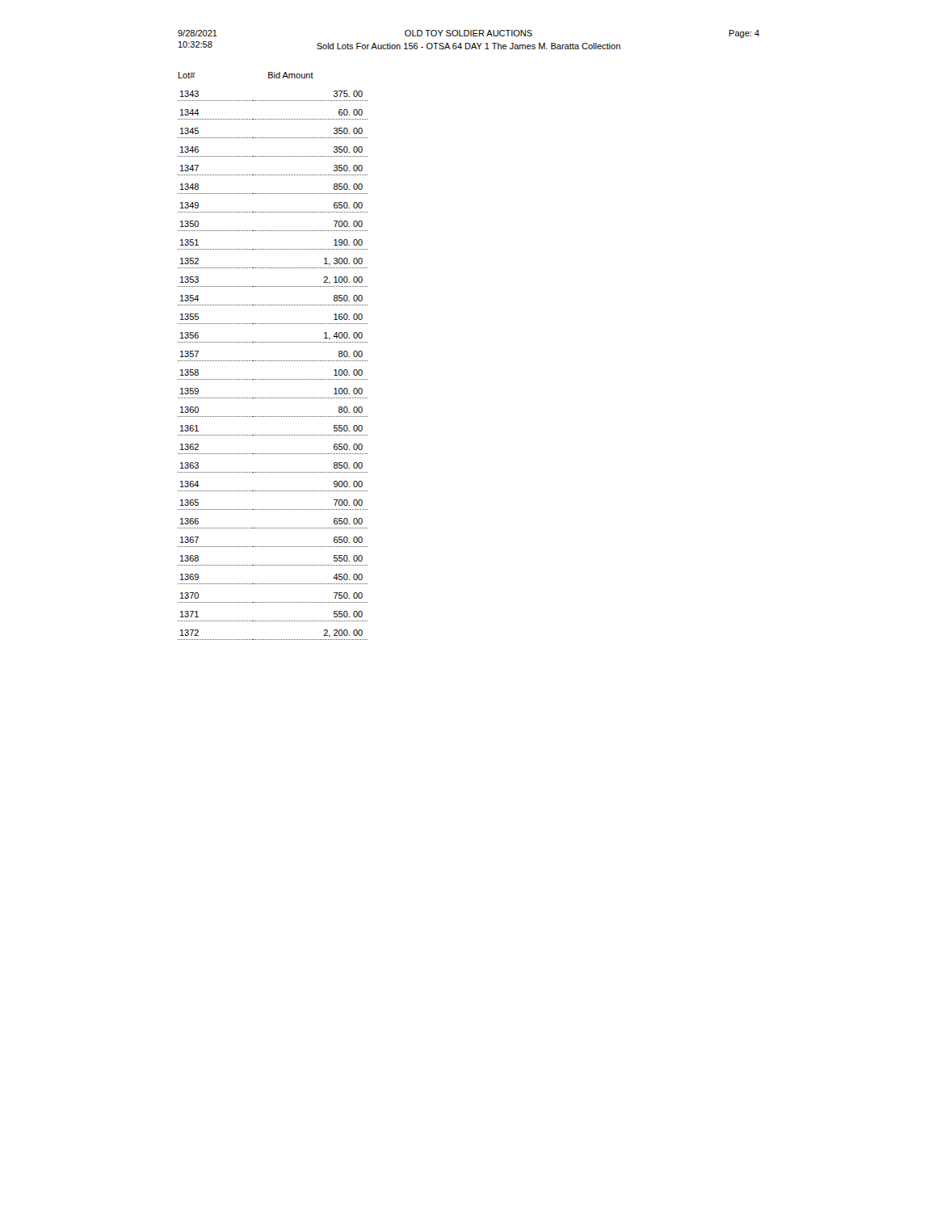9/28/2021
10:32:58
OLD TOY SOLDIER AUCTIONS
Sold Lots For Auction 156 - OTSA 64 DAY 1 The James M. Baratta Collection
Page: 4
| Lot# | Bid Amount |
| --- | --- |
| 1343 | 375. 00 |
| 1344 | 60. 00 |
| 1345 | 350. 00 |
| 1346 | 350. 00 |
| 1347 | 350. 00 |
| 1348 | 850. 00 |
| 1349 | 650. 00 |
| 1350 | 700. 00 |
| 1351 | 190. 00 |
| 1352 | 1, 300. 00 |
| 1353 | 2, 100. 00 |
| 1354 | 850. 00 |
| 1355 | 160. 00 |
| 1356 | 1, 400. 00 |
| 1357 | 80. 00 |
| 1358 | 100. 00 |
| 1359 | 100. 00 |
| 1360 | 80. 00 |
| 1361 | 550. 00 |
| 1362 | 650. 00 |
| 1363 | 850. 00 |
| 1364 | 900. 00 |
| 1365 | 700. 00 |
| 1366 | 650. 00 |
| 1367 | 650. 00 |
| 1368 | 550. 00 |
| 1369 | 450. 00 |
| 1370 | 750. 00 |
| 1371 | 550. 00 |
| 1372 | 2, 200. 00 |